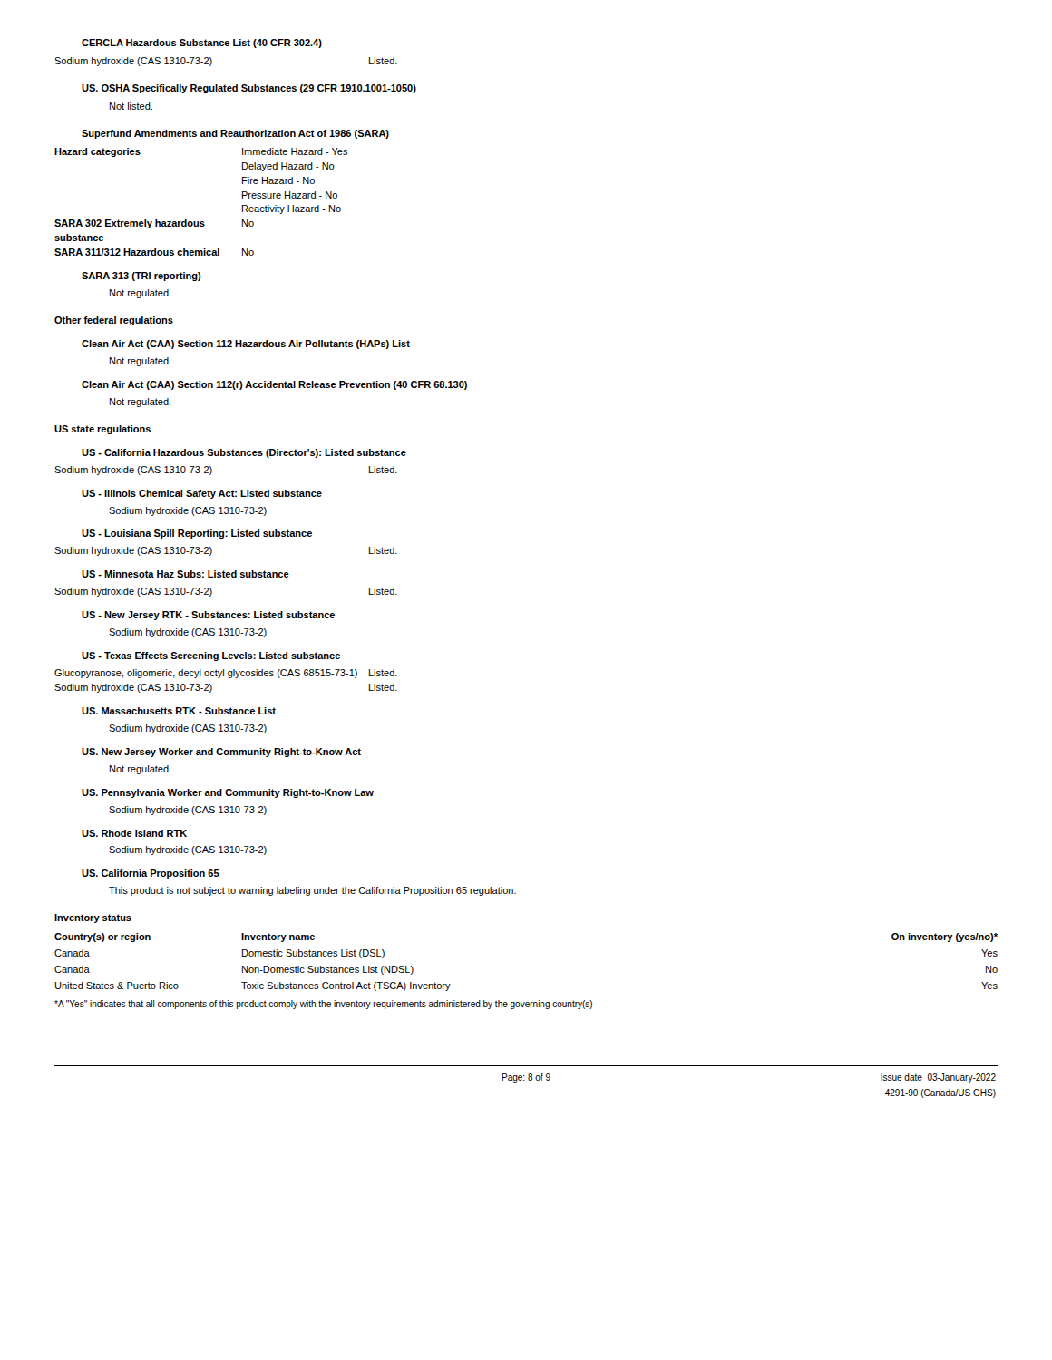CERCLA Hazardous Substance List (40 CFR 302.4)
| Sodium hydroxide (CAS 1310-73-2) | Listed. |
US. OSHA Specifically Regulated Substances (29 CFR 1910.1001-1050)
Not listed.
Superfund Amendments and Reauthorization Act of 1986 (SARA)
| Hazard categories | Immediate Hazard - Yes Delayed Hazard - No Fire Hazard - No Pressure Hazard - No Reactivity Hazard - No |
| SARA 302 Extremely hazardous substance | No |
| SARA 311/312 Hazardous chemical | No |
SARA 313 (TRI reporting)
Not regulated.
Other federal regulations
Clean Air Act (CAA) Section 112 Hazardous Air Pollutants (HAPs) List
Not regulated.
Clean Air Act (CAA) Section 112(r) Accidental Release Prevention (40 CFR 68.130)
Not regulated.
US state regulations
US - California Hazardous Substances (Director's): Listed substance
| Sodium hydroxide (CAS 1310-73-2) | Listed. |
US - Illinois Chemical Safety Act: Listed substance
Sodium hydroxide (CAS 1310-73-2)
US - Louisiana Spill Reporting: Listed substance
| Sodium hydroxide (CAS 1310-73-2) | Listed. |
US - Minnesota Haz Subs: Listed substance
| Sodium hydroxide (CAS 1310-73-2) | Listed. |
US - New Jersey RTK - Substances: Listed substance
Sodium hydroxide (CAS 1310-73-2)
US - Texas Effects Screening Levels: Listed substance
| Glucopyranose, oligomeric, decyl octyl glycosides (CAS 68515-73-1) | Listed. |
| Sodium hydroxide (CAS 1310-73-2) | Listed. |
US. Massachusetts RTK - Substance List
Sodium hydroxide (CAS 1310-73-2)
US. New Jersey Worker and Community Right-to-Know Act
Not regulated.
US. Pennsylvania Worker and Community Right-to-Know Law
Sodium hydroxide (CAS 1310-73-2)
US. Rhode Island RTK
Sodium hydroxide (CAS 1310-73-2)
US. California Proposition 65
This product is not subject to warning labeling under the California Proposition 65 regulation.
Inventory status
| Country(s) or region | Inventory name | On inventory (yes/no)* |
| --- | --- | --- |
| Canada | Domestic Substances List (DSL) | Yes |
| Canada | Non-Domestic Substances List (NDSL) | No |
| United States & Puerto Rico | Toxic Substances Control Act (TSCA) Inventory | Yes |
*A "Yes" indicates that all components of this product comply with the inventory requirements administered by the governing country(s)
| | Page: 8 of 9 | Issue date 03-January-2022 |
| | | 4291-90 (Canada/US GHS) |